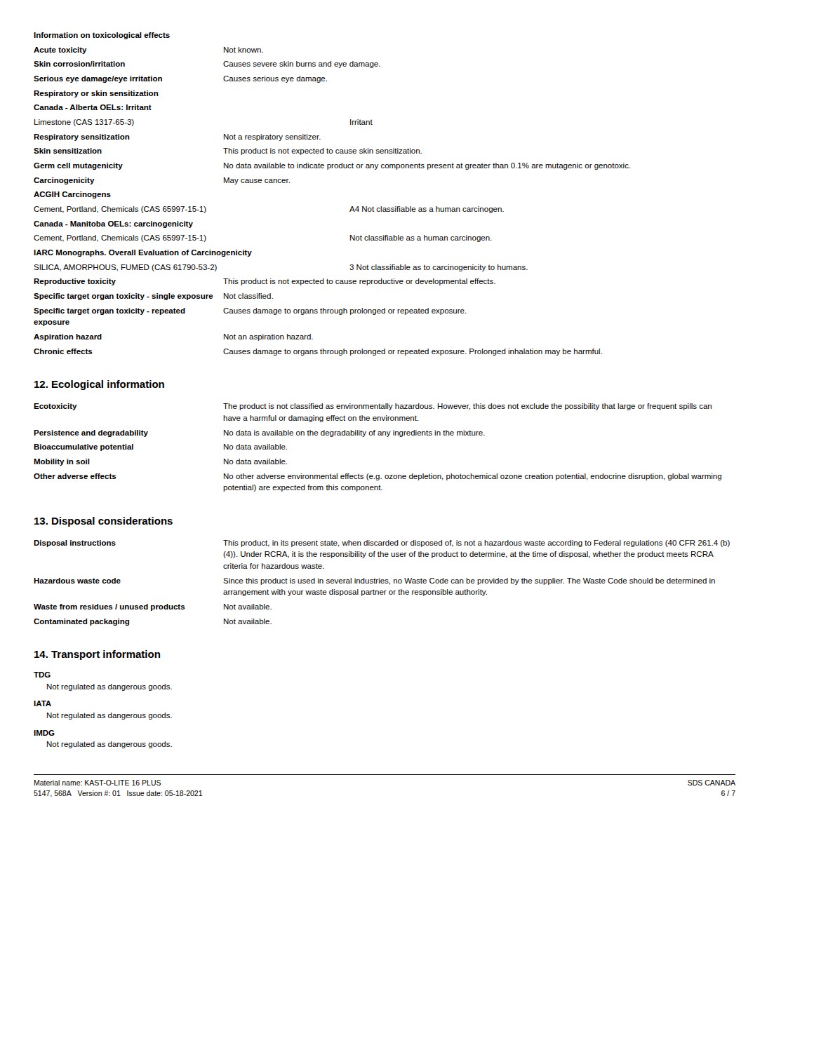| Information on toxicological effects |
| Acute toxicity | Not known. |
| Skin corrosion/irritation | Causes severe skin burns and eye damage. |
| Serious eye damage/eye irritation | Causes serious eye damage. |
| Respiratory or skin sensitization |
| Canada - Alberta OELs: Irritant |
| Limestone (CAS 1317-65-3) | Irritant |
| Respiratory sensitization | Not a respiratory sensitizer. |
| Skin sensitization | This product is not expected to cause skin sensitization. |
| Germ cell mutagenicity | No data available to indicate product or any components present at greater than 0.1% are mutagenic or genotoxic. |
| Carcinogenicity | May cause cancer. |
| ACGIH Carcinogens |
| Cement, Portland, Chemicals (CAS 65997-15-1) | A4 Not classifiable as a human carcinogen. |
| Canada - Manitoba OELs: carcinogenicity |
| Cement, Portland, Chemicals (CAS 65997-15-1) | Not classifiable as a human carcinogen. |
| IARC Monographs. Overall Evaluation of Carcinogenicity |
| SILICA, AMORPHOUS, FUMED (CAS 61790-53-2) | 3 Not classifiable as to carcinogenicity to humans. |
| Reproductive toxicity | This product is not expected to cause reproductive or developmental effects. |
| Specific target organ toxicity - single exposure | Not classified. |
| Specific target organ toxicity - repeated exposure | Causes damage to organs through prolonged or repeated exposure. |
| Aspiration hazard | Not an aspiration hazard. |
| Chronic effects | Causes damage to organs through prolonged or repeated exposure. Prolonged inhalation may be harmful. |
12. Ecological information
| Ecotoxicity | The product is not classified as environmentally hazardous. However, this does not exclude the possibility that large or frequent spills can have a harmful or damaging effect on the environment. |
| Persistence and degradability | No data is available on the degradability of any ingredients in the mixture. |
| Bioaccumulative potential | No data available. |
| Mobility in soil | No data available. |
| Other adverse effects | No other adverse environmental effects (e.g. ozone depletion, photochemical ozone creation potential, endocrine disruption, global warming potential) are expected from this component. |
13. Disposal considerations
| Disposal instructions | This product, in its present state, when discarded or disposed of, is not a hazardous waste according to Federal regulations (40 CFR 261.4 (b)(4)). Under RCRA, it is the responsibility of the user of the product to determine, at the time of disposal, whether the product meets RCRA criteria for hazardous waste. |
| Hazardous waste code | Since this product is used in several industries, no Waste Code can be provided by the supplier. The Waste Code should be determined in arrangement with your waste disposal partner or the responsible authority. |
| Waste from residues / unused products | Not available. |
| Contaminated packaging | Not available. |
14. Transport information
TDG
Not regulated as dangerous goods.
IATA
Not regulated as dangerous goods.
IMDG
Not regulated as dangerous goods.
Material name: KAST-O-LITE 16 PLUS
SDS CANADA
5147, 568A Version #: 01 Issue date: 05-18-2021
6 / 7